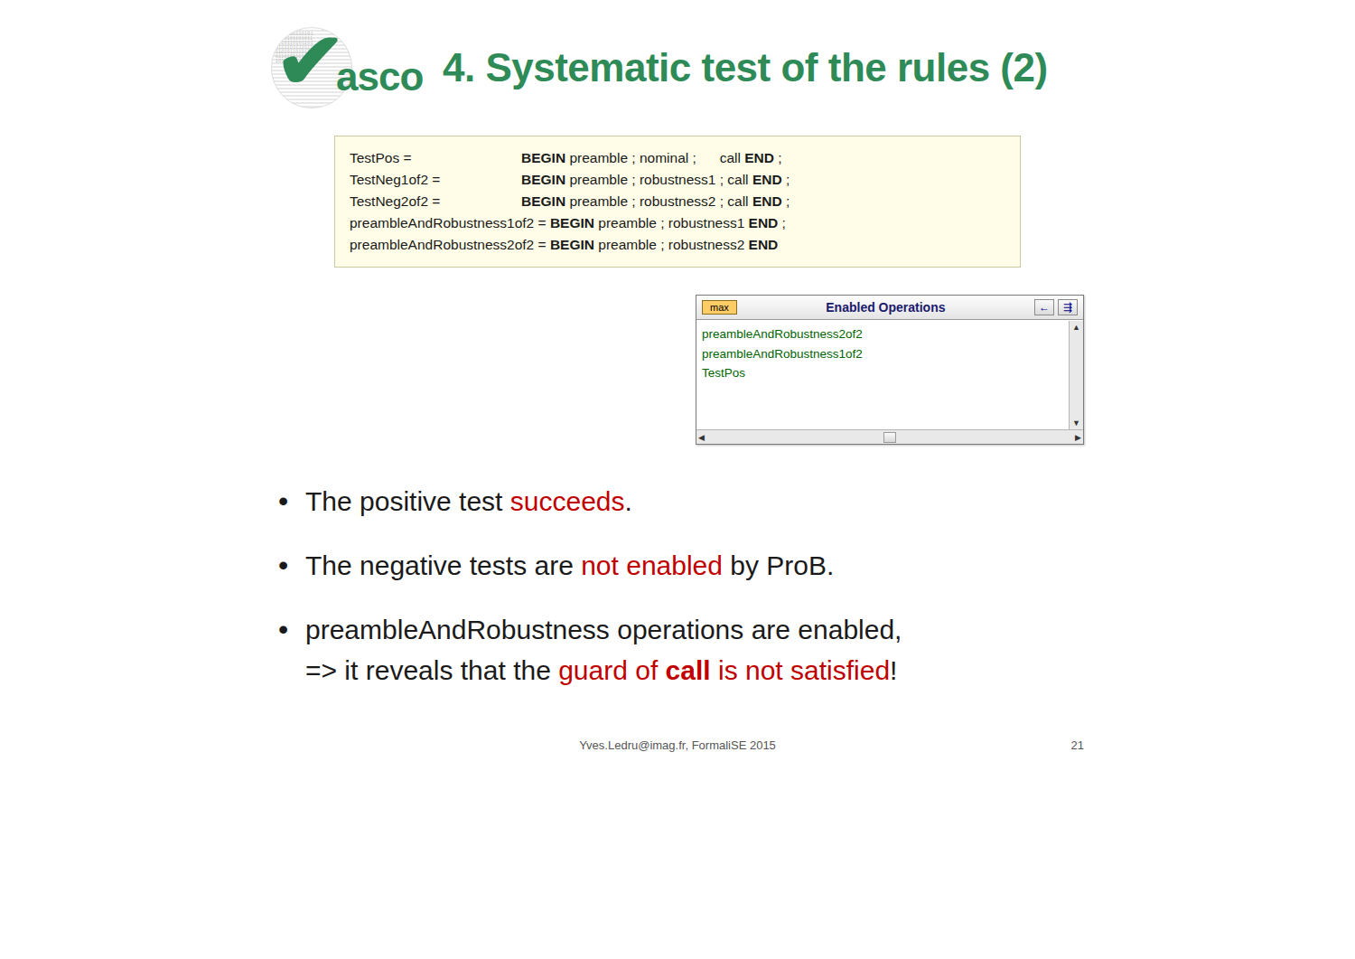1011010110101
0110101101011
1010110101101
0101101011010
1101011010110
0110101101011
1010110101101
✔
asco
4. Systematic test of the rules (2)
TestPos =BEGIN preamble ; nominal ; call END ;
TestNeg1of2 =BEGIN preamble ; robustness1 ; call END ;
TestNeg2of2 =BEGIN preamble ; robustness2 ; call END ;
preambleAndRobustness1of2 = BEGIN preamble ; robustness1 END ;
preambleAndRobustness2of2 = BEGIN preamble ; robustness2 END
max Enabled Operations ←⇶
preambleAndRobustness2of2
preambleAndRobustness1of2
TestPos
▲▼
◀ ▶
The positive test succeeds.
The negative tests are not enabled by ProB.
preambleAndRobustness operations are enabled,
=> it reveals that the guard of call is not satisfied!
Yves.Ledru@imag.fr, FormaliSE 2015 21